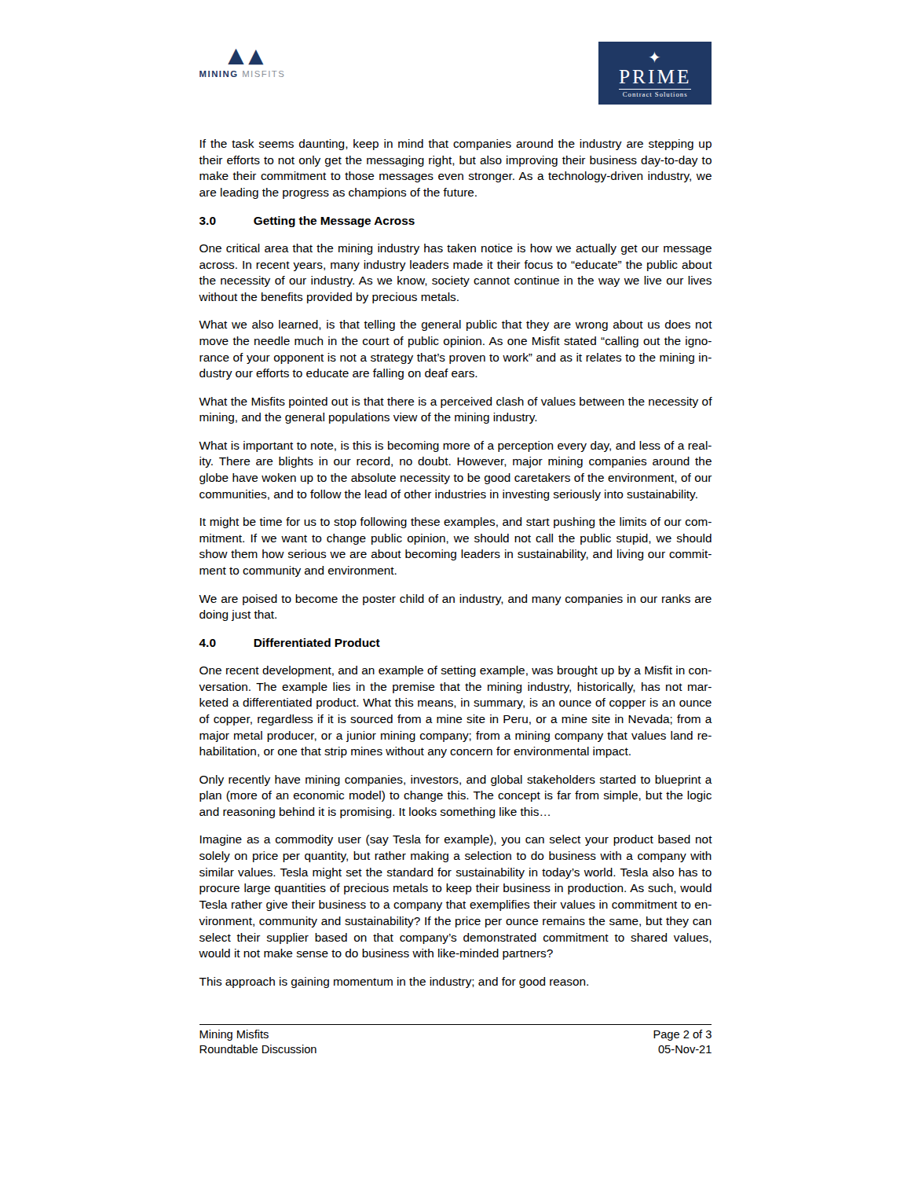▲▴
MINING MISFITS
✦
PRIME
Contract Solutions
If the task seems daunting, keep in mind that companies around the industry are stepping up their efforts to not only get the messaging right, but also improving their business day-to-day to make their commitment to those messages even stronger. As a technology-driven industry, we are leading the progress as champions of the future.
3.0 Getting the Message Across
One critical area that the mining industry has taken notice is how we actually get our message across. In recent years, many industry leaders made it their focus to “educate” the public about the necessity of our industry. As we know, society cannot continue in the way we live our lives without the benefits provided by precious metals.
What we also learned, is that telling the general public that they are wrong about us does not move the needle much in the court of public opinion. As one Misfit stated “calling out the ignorance of your opponent is not a strategy that’s proven to work” and as it relates to the mining industry our efforts to educate are falling on deaf ears.
What the Misfits pointed out is that there is a perceived clash of values between the necessity of mining, and the general populations view of the mining industry.
What is important to note, is this is becoming more of a perception every day, and less of a reality. There are blights in our record, no doubt. However, major mining companies around the globe have woken up to the absolute necessity to be good caretakers of the environment, of our communities, and to follow the lead of other industries in investing seriously into sustainability.
It might be time for us to stop following these examples, and start pushing the limits of our commitment. If we want to change public opinion, we should not call the public stupid, we should show them how serious we are about becoming leaders in sustainability, and living our commitment to community and environment.
We are poised to become the poster child of an industry, and many companies in our ranks are doing just that.
4.0 Differentiated Product
One recent development, and an example of setting example, was brought up by a Misfit in conversation. The example lies in the premise that the mining industry, historically, has not marketed a differentiated product. What this means, in summary, is an ounce of copper is an ounce of copper, regardless if it is sourced from a mine site in Peru, or a mine site in Nevada; from a major metal producer, or a junior mining company; from a mining company that values land rehabilitation, or one that strip mines without any concern for environmental impact.
Only recently have mining companies, investors, and global stakeholders started to blueprint a plan (more of an economic model) to change this. The concept is far from simple, but the logic and reasoning behind it is promising. It looks something like this…
Imagine as a commodity user (say Tesla for example), you can select your product based not solely on price per quantity, but rather making a selection to do business with a company with similar values. Tesla might set the standard for sustainability in today’s world. Tesla also has to procure large quantities of precious metals to keep their business in production. As such, would Tesla rather give their business to a company that exemplifies their values in commitment to environment, community and sustainability? If the price per ounce remains the same, but they can select their supplier based on that company’s demonstrated commitment to shared values, would it not make sense to do business with like-minded partners?
This approach is gaining momentum in the industry; and for good reason.
Mining Misfits
Roundtable Discussion
Page 2 of 3
05-Nov-21